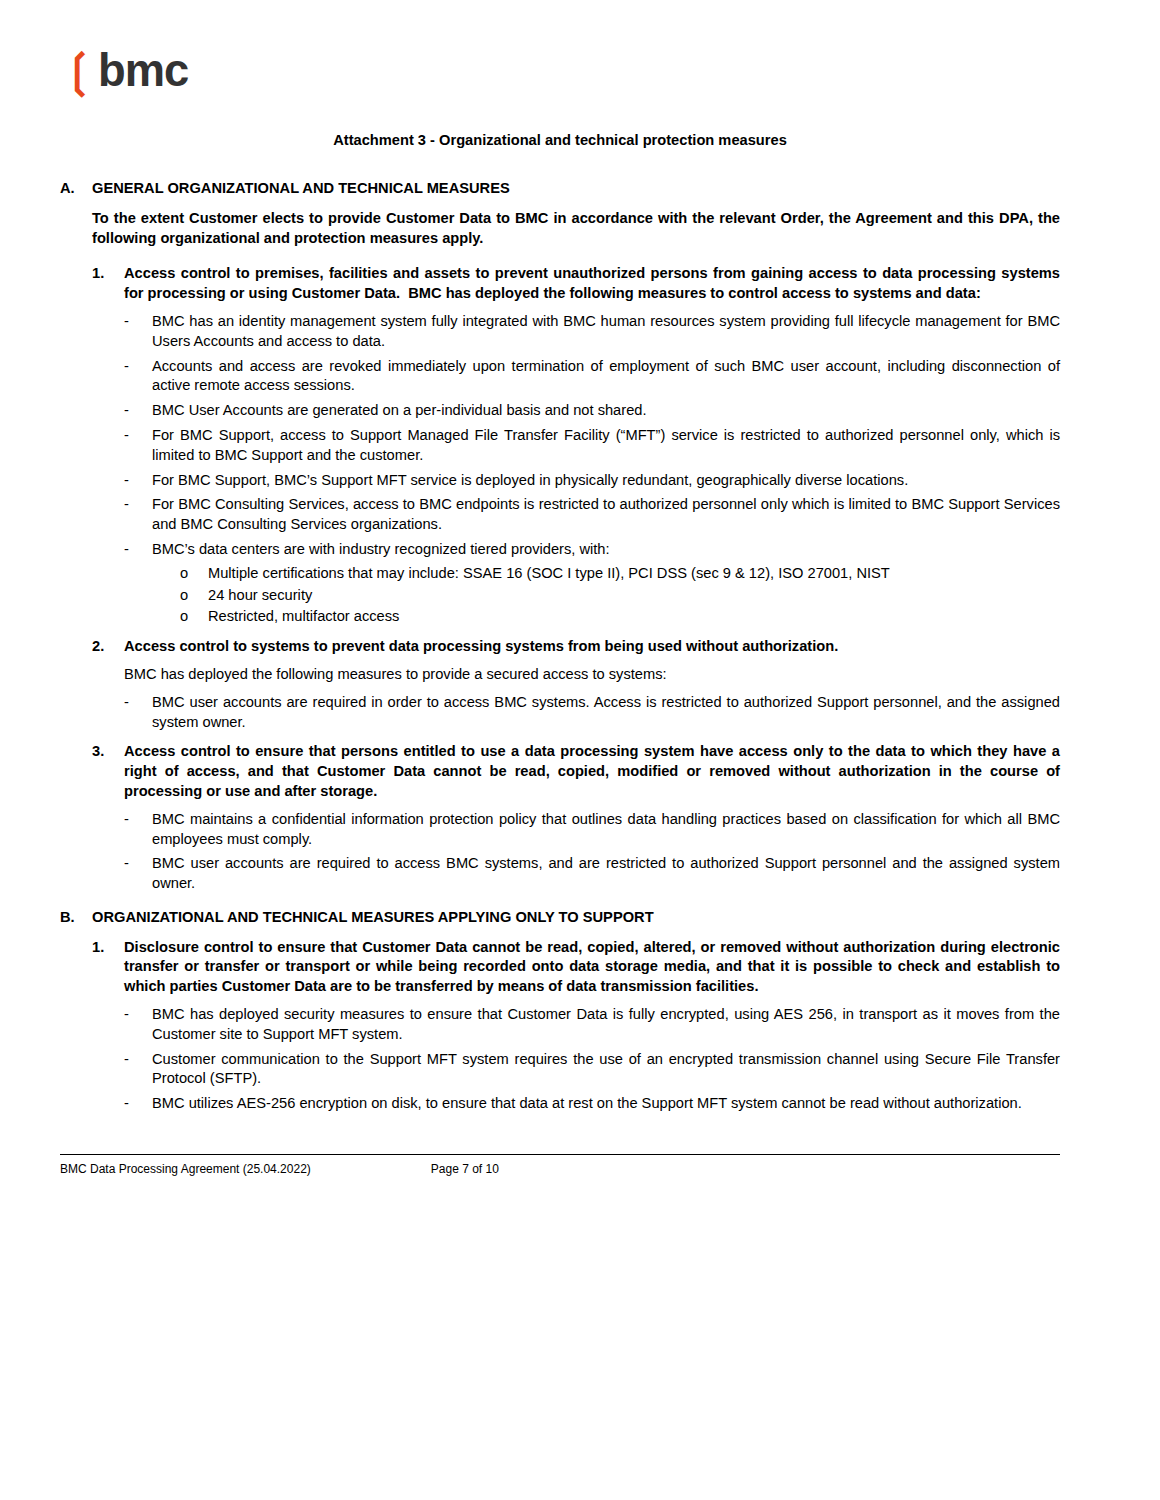❲bmc
Attachment 3 - Organizational and technical protection measures
A. GENERAL ORGANIZATIONAL AND TECHNICAL MEASURES
To the extent Customer elects to provide Customer Data to BMC in accordance with the relevant Order, the Agreement and this DPA, the following organizational and protection measures apply.
1. Access control to premises, facilities and assets to prevent unauthorized persons from gaining access to data processing systems for processing or using Customer Data. BMC has deployed the following measures to control access to systems and data:
BMC has an identity management system fully integrated with BMC human resources system providing full lifecycle management for BMC Users Accounts and access to data.
Accounts and access are revoked immediately upon termination of employment of such BMC user account, including disconnection of active remote access sessions.
BMC User Accounts are generated on a per-individual basis and not shared.
For BMC Support, access to Support Managed File Transfer Facility (“MFT”) service is restricted to authorized personnel only, which is limited to BMC Support and the customer.
For BMC Support, BMC’s Support MFT service is deployed in physically redundant, geographically diverse locations.
For BMC Consulting Services, access to BMC endpoints is restricted to authorized personnel only which is limited to BMC Support Services and BMC Consulting Services organizations.
BMC’s data centers are with industry recognized tiered providers, with:
Multiple certifications that may include: SSAE 16 (SOC I type II), PCI DSS (sec 9 & 12), ISO 27001, NIST
24 hour security
Restricted, multifactor access
2. Access control to systems to prevent data processing systems from being used without authorization.
BMC has deployed the following measures to provide a secured access to systems:
BMC user accounts are required in order to access BMC systems. Access is restricted to authorized Support personnel, and the assigned system owner.
3. Access control to ensure that persons entitled to use a data processing system have access only to the data to which they have a right of access, and that Customer Data cannot be read, copied, modified or removed without authorization in the course of processing or use and after storage.
BMC maintains a confidential information protection policy that outlines data handling practices based on classification for which all BMC employees must comply.
BMC user accounts are required to access BMC systems, and are restricted to authorized Support personnel and the assigned system owner.
B. ORGANIZATIONAL AND TECHNICAL MEASURES APPLYING ONLY TO SUPPORT
1. Disclosure control to ensure that Customer Data cannot be read, copied, altered, or removed without authorization during electronic transfer or transfer or transport or while being recorded onto data storage media, and that it is possible to check and establish to which parties Customer Data are to be transferred by means of data transmission facilities.
BMC has deployed security measures to ensure that Customer Data is fully encrypted, using AES 256, in transport as it moves from the Customer site to Support MFT system.
Customer communication to the Support MFT system requires the use of an encrypted transmission channel using Secure File Transfer Protocol (SFTP).
BMC utilizes AES-256 encryption on disk, to ensure that data at rest on the Support MFT system cannot be read without authorization.
BMC Data Processing Agreement (25.04.2022) Page 7 of 10